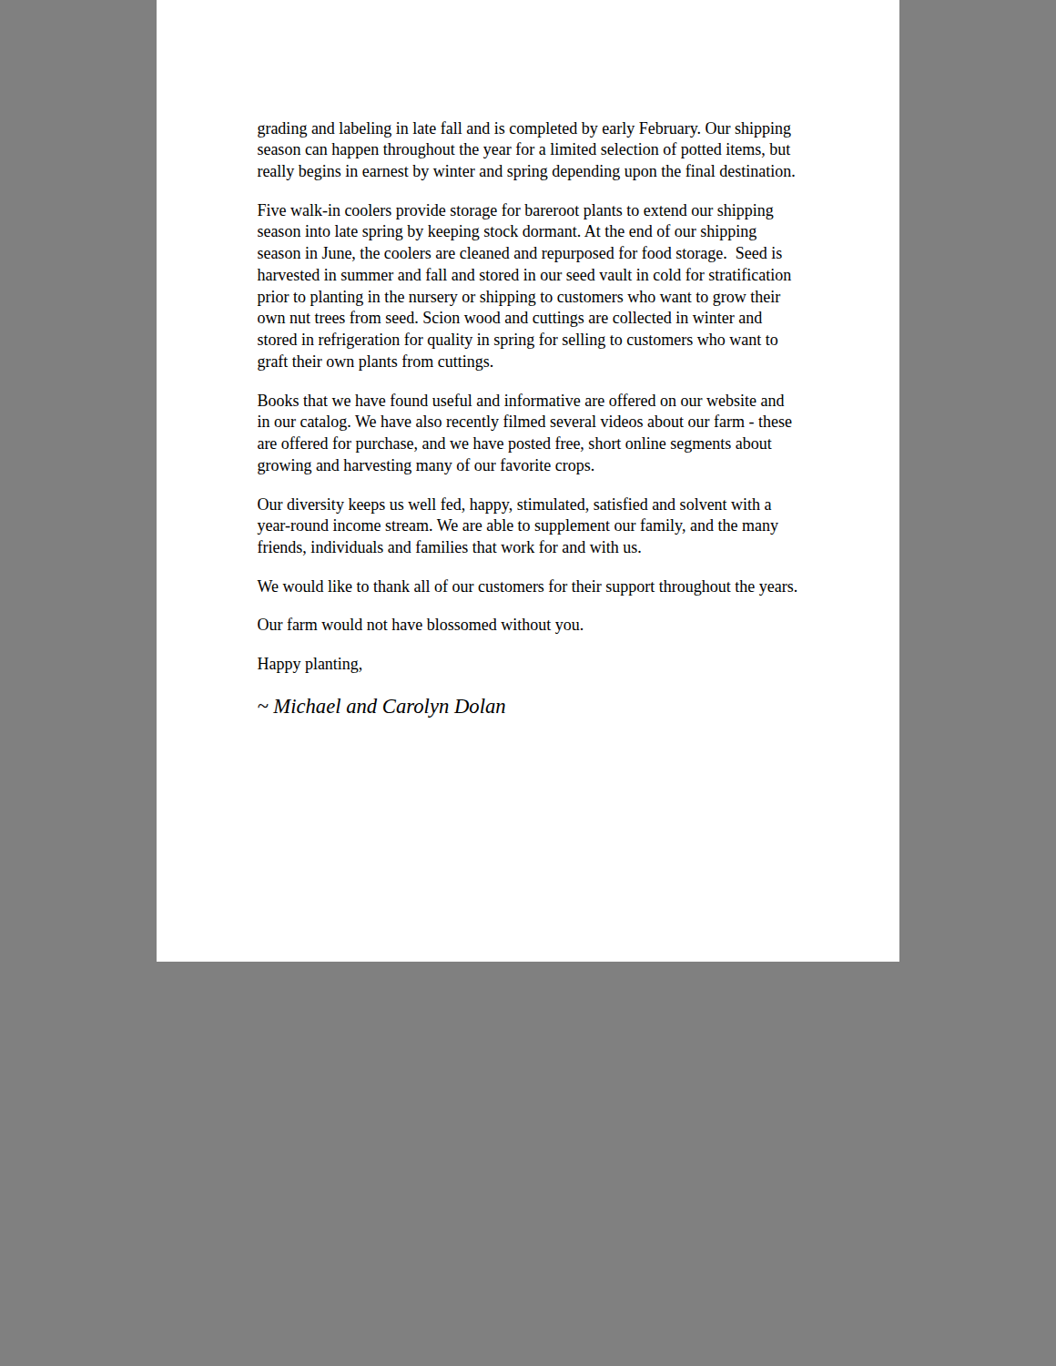grading and labeling in late fall and is completed by early February. Our shipping season can happen throughout the year for a limited selection of potted items, but really begins in earnest by winter and spring depending upon the final destination.
Five walk-in coolers provide storage for bareroot plants to extend our shipping season into late spring by keeping stock dormant. At the end of our shipping season in June, the coolers are cleaned and repurposed for food storage. Seed is harvested in summer and fall and stored in our seed vault in cold for stratification prior to planting in the nursery or shipping to customers who want to grow their own nut trees from seed. Scion wood and cuttings are collected in winter and stored in refrigeration for quality in spring for selling to customers who want to graft their own plants from cuttings.
Books that we have found useful and informative are offered on our website and in our catalog. We have also recently filmed several videos about our farm - these are offered for purchase, and we have posted free, short online segments about growing and harvesting many of our favorite crops.
Our diversity keeps us well fed, happy, stimulated, satisfied and solvent with a year-round income stream. We are able to supplement our family, and the many friends, individuals and families that work for and with us.
We would like to thank all of our customers for their support throughout the years.
Our farm would not have blossomed without you.
Happy planting,
~ Michael and Carolyn Dolan